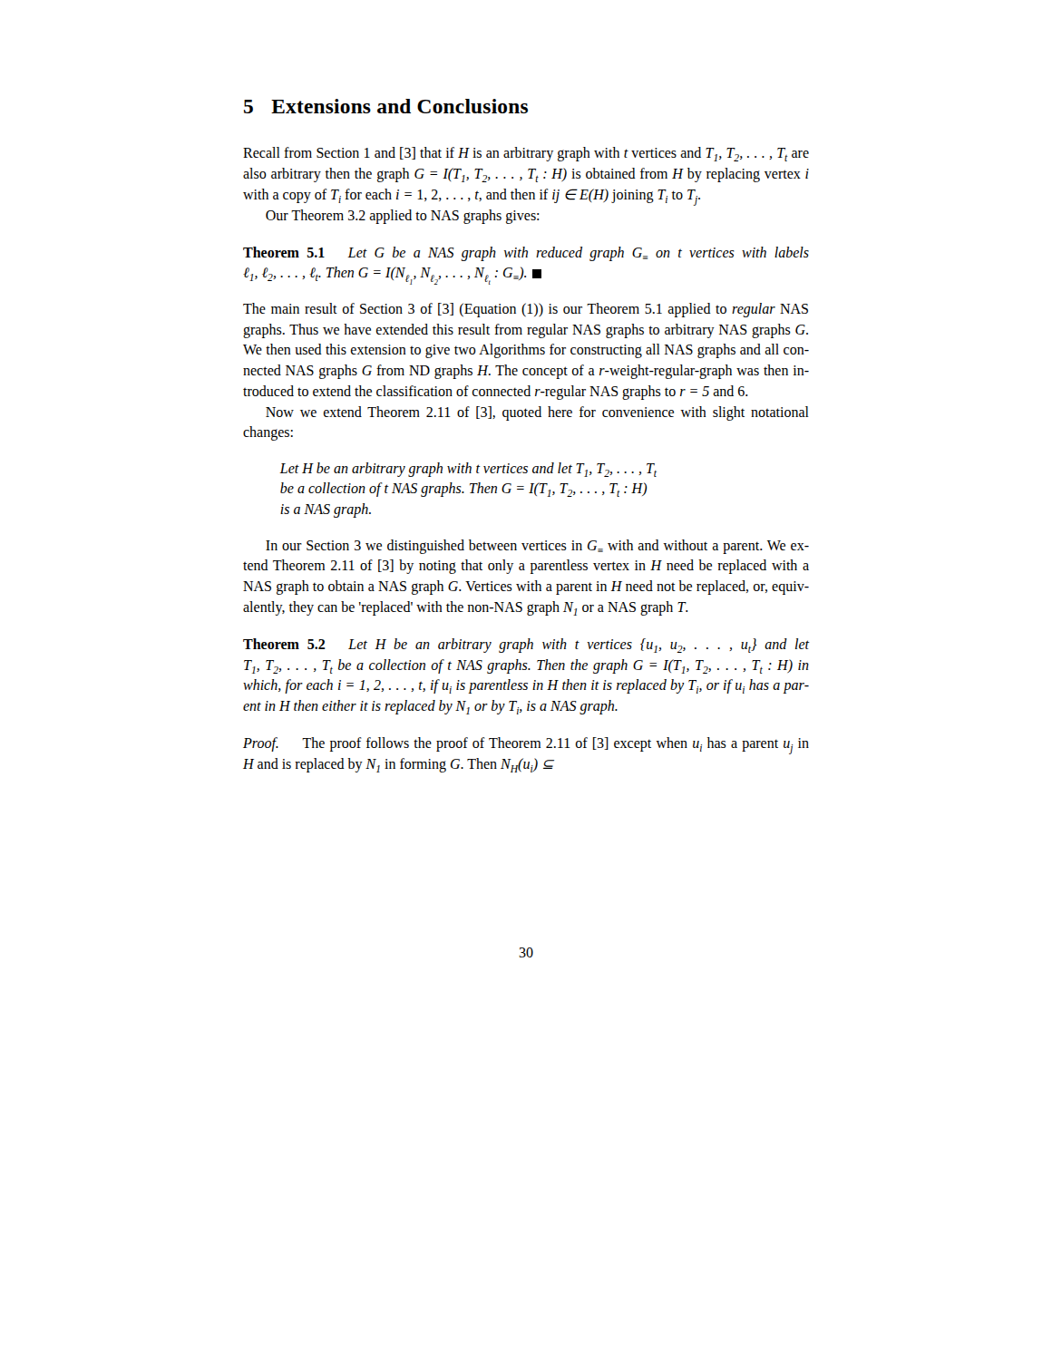5 Extensions and Conclusions
Recall from Section 1 and [3] that if H is an arbitrary graph with t vertices and T1, T2, . . . , Tt are also arbitrary then the graph G = I(T1, T2, . . . , Tt : H) is obtained from H by replacing vertex i with a copy of Ti for each i = 1, 2, . . . , t, and then if ij ∈ E(H) joining Ti to Tj.
Our Theorem 3.2 applied to NAS graphs gives:
Theorem 5.1 Let G be a NAS graph with reduced graph G≡ on t vertices with labels ℓ1, ℓ2, . . . , ℓt. Then G = I(Nℓ1, Nℓ2, . . . , Nℓt : G≡).
The main result of Section 3 of [3] (Equation (1)) is our Theorem 5.1 applied to regular NAS graphs. Thus we have extended this result from regular NAS graphs to arbitrary NAS graphs G. We then used this extension to give two Algorithms for constructing all NAS graphs and all connected NAS graphs G from ND graphs H. The concept of a r-weight-regular-graph was then introduced to extend the classification of connected r-regular NAS graphs to r = 5 and 6.
Now we extend Theorem 2.11 of [3], quoted here for convenience with slight notational changes:
Let H be an arbitrary graph with t vertices and let T1, T2, . . . , Tt
be a collection of t NAS graphs. Then G = I(T1, T2, . . . , Tt : H)
is a NAS graph.
In our Section 3 we distinguished between vertices in G≡ with and without a parent. We extend Theorem 2.11 of [3] by noting that only a parentless vertex in H need be replaced with a NAS graph to obtain a NAS graph G. Vertices with a parent in H need not be replaced, or, equivalently, they can be 'replaced' with the non-NAS graph N1 or a NAS graph T.
Theorem 5.2 Let H be an arbitrary graph with t vertices {u1, u2, . . . , ut} and let T1, T2, . . . , Tt be a collection of t NAS graphs. Then the graph G = I(T1, T2, . . . , Tt : H) in which, for each i = 1, 2, . . . , t, if ui is parentless in H then it is replaced by Ti, or if ui has a parent in H then either it is replaced by N1 or by Ti, is a NAS graph.
Proof. The proof follows the proof of Theorem 2.11 of [3] except when ui has a parent uj in H and is replaced by N1 in forming G. Then NH(ui) ⊆
30